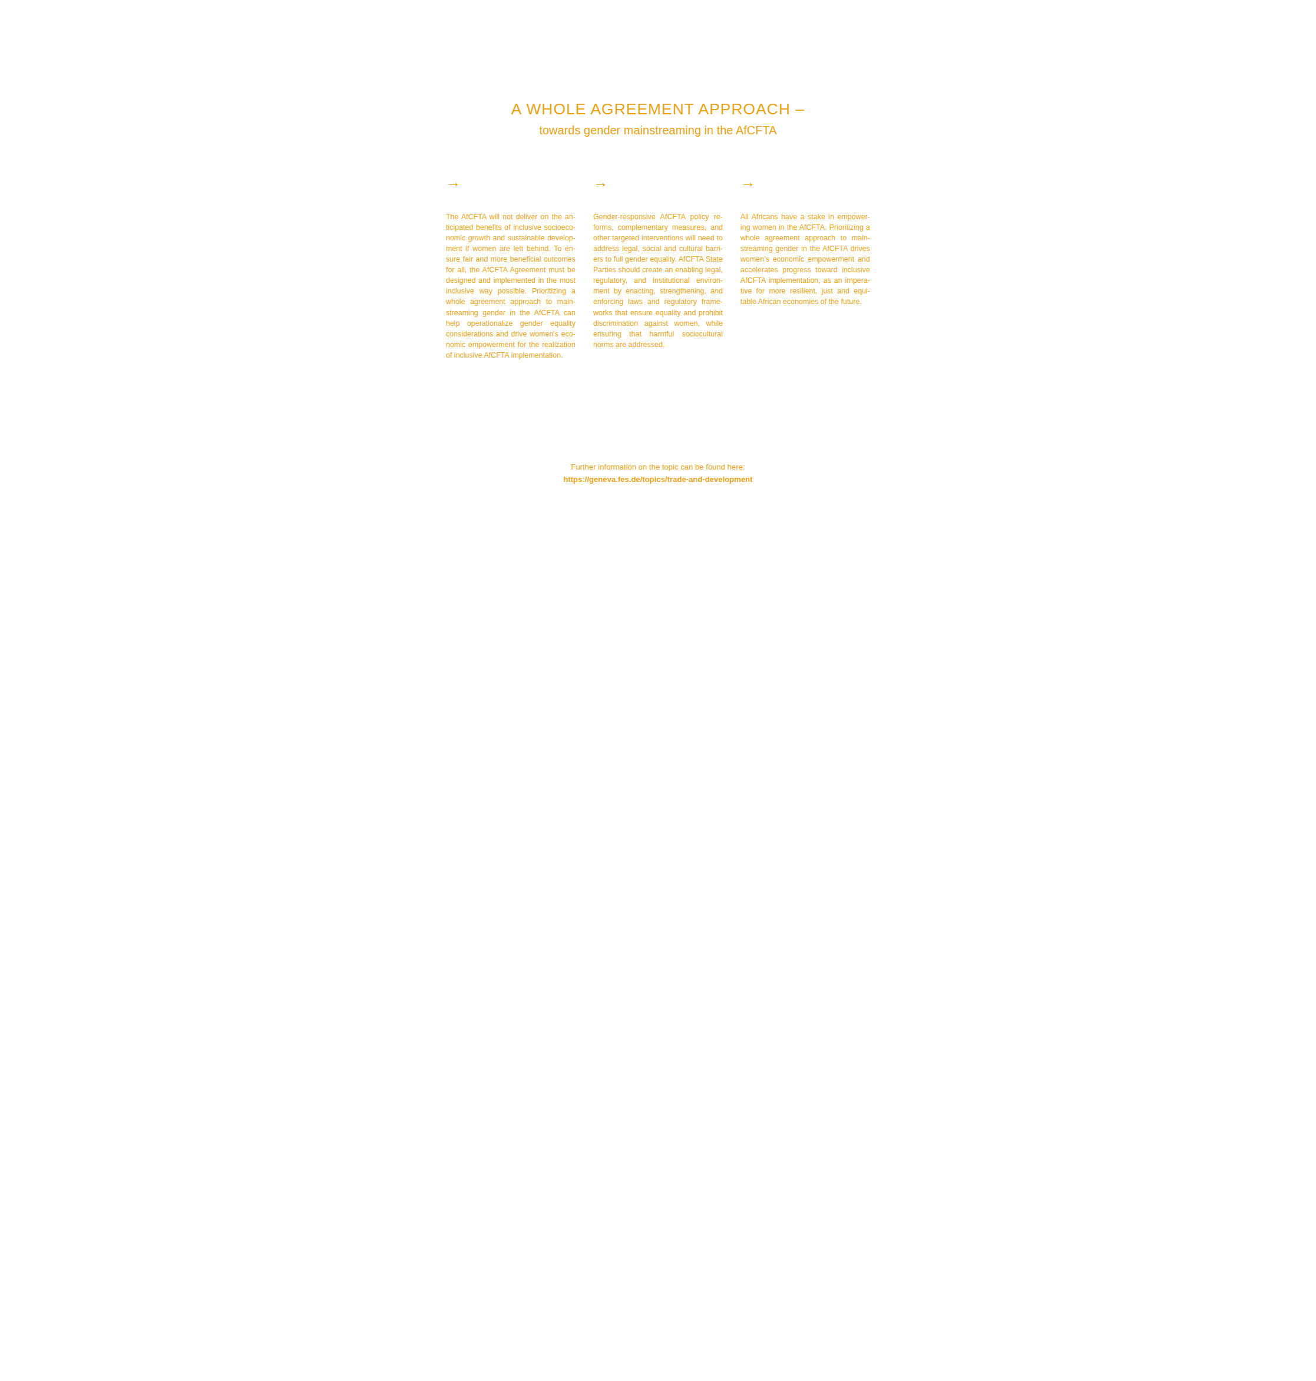A whole agreement approach –
towards gender mainstreaming in the AfCFTA
→
The AfCFTA will not deliver on the anticipated benefits of inclusive socioeconomic growth and sustainable development if women are left behind. To ensure fair and more beneficial outcomes for all, the AfCFTA Agreement must be designed and implemented in the most inclusive way possible. Prioritizing a whole agreement approach to mainstreaming gender in the AfCFTA can help operationalize gender equality considerations and drive women’s economic empowerment for the realization of inclusive AfCFTA implementation.
→
Gender-responsive AfCFTA policy reforms, complementary measures, and other targeted interventions will need to address legal, social and cultural barriers to full gender equality. AfCFTA State Parties should create an enabling legal, regulatory, and institutional environment by enacting, strengthening, and enforcing laws and regulatory frameworks that ensure equality and prohibit discrimination against women, while ensuring that harmful sociocultural norms are addressed.
→
All Africans have a stake in empowering women in the AfCFTA. Prioritizing a whole agreement approach to mainstreaming gender in the AfCFTA drives women’s economic empowerment and accelerates progress toward inclusive AfCFTA implementation, as an imperative for more resilient, just and equitable African economies of the future.
Further information on the topic can be found here:
https://geneva.fes.de/topics/trade-and-development
FRIEDRICH EBERT STIFTUNG